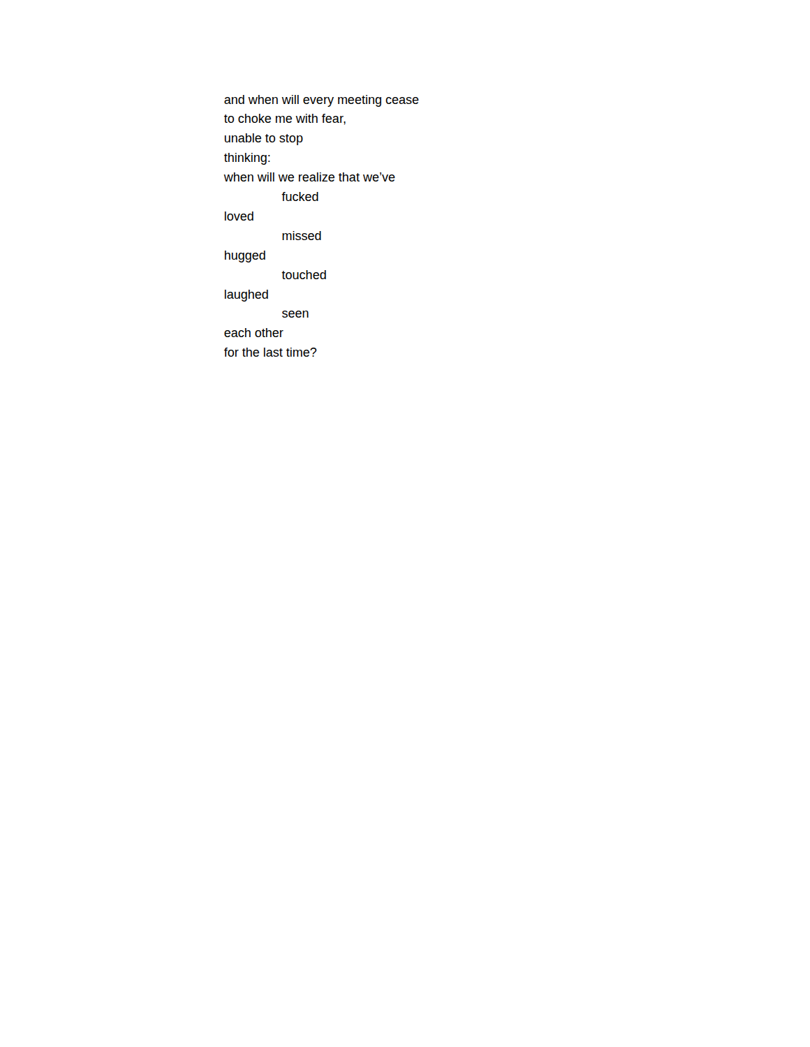and when will every meeting cease
to choke me with fear,
unable to stop
thinking:
when will we realize that we’ve
fucked
loved
missed
hugged
touched
laughed
seen
each other
for the last time?